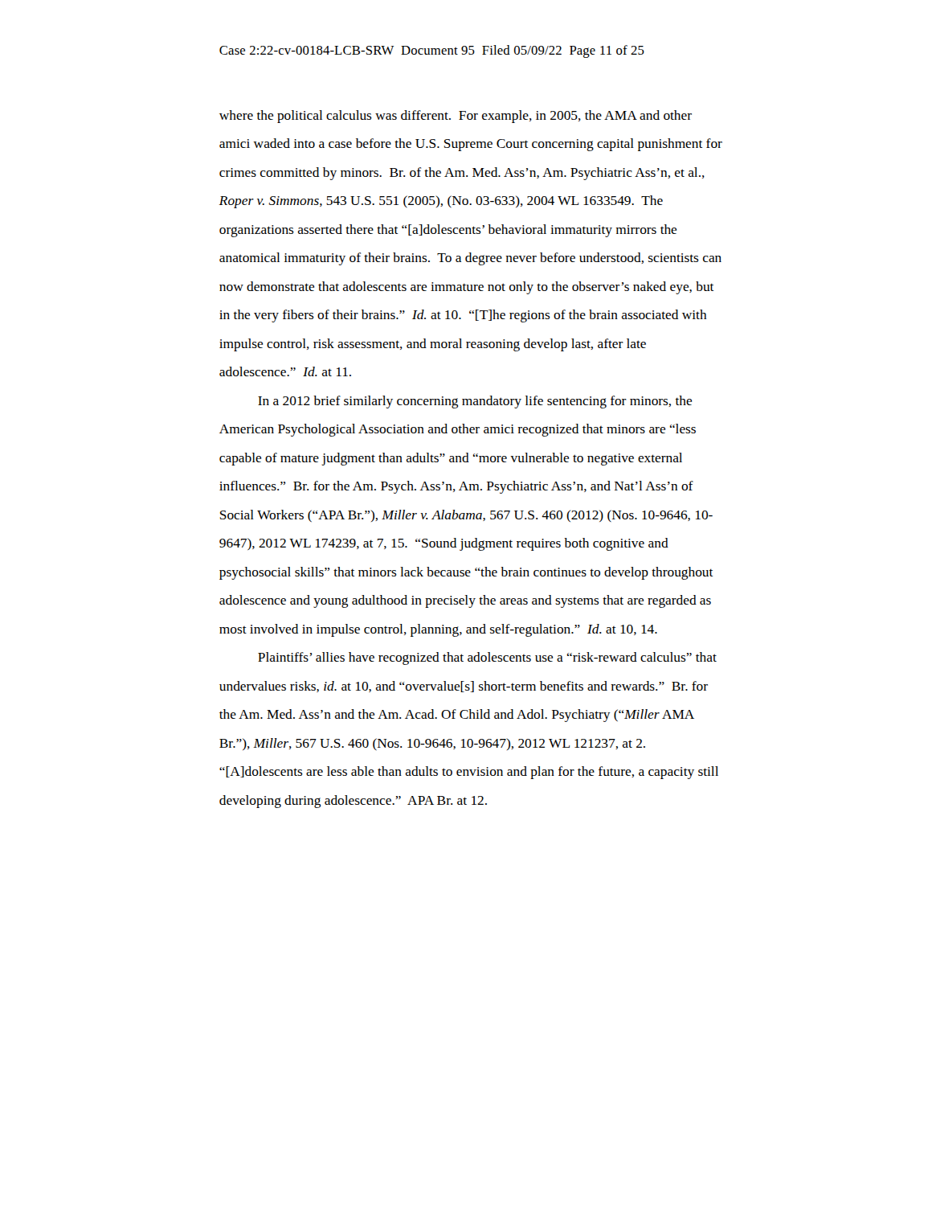Case 2:22-cv-00184-LCB-SRW Document 95 Filed 05/09/22 Page 11 of 25
where the political calculus was different. For example, in 2005, the AMA and other amici waded into a case before the U.S. Supreme Court concerning capital punishment for crimes committed by minors. Br. of the Am. Med. Ass’n, Am. Psychiatric Ass’n, et al., Roper v. Simmons, 543 U.S. 551 (2005), (No. 03-633), 2004 WL 1633549. The organizations asserted there that “[a]dolescents’ behavioral immaturity mirrors the anatomical immaturity of their brains. To a degree never before understood, scientists can now demonstrate that adolescents are immature not only to the observer’s naked eye, but in the very fibers of their brains.” Id. at 10. “[T]he regions of the brain associated with impulse control, risk assessment, and moral reasoning develop last, after late adolescence.” Id. at 11.
In a 2012 brief similarly concerning mandatory life sentencing for minors, the American Psychological Association and other amici recognized that minors are “less capable of mature judgment than adults” and “more vulnerable to negative external influences.” Br. for the Am. Psych. Ass’n, Am. Psychiatric Ass’n, and Nat’l Ass’n of Social Workers (“APA Br.”), Miller v. Alabama, 567 U.S. 460 (2012) (Nos. 10-9646, 10-9647), 2012 WL 174239, at 7, 15. “Sound judgment requires both cognitive and psychosocial skills” that minors lack because “the brain continues to develop throughout adolescence and young adulthood in precisely the areas and systems that are regarded as most involved in impulse control, planning, and self-regulation.” Id. at 10, 14.
Plaintiffs’ allies have recognized that adolescents use a “risk-reward calculus” that undervalues risks, id. at 10, and “overvalue[s] short-term benefits and rewards.” Br. for the Am. Med. Ass’n and the Am. Acad. Of Child and Adol. Psychiatry (“Miller AMA Br.”), Miller, 567 U.S. 460 (Nos. 10-9646, 10-9647), 2012 WL 121237, at 2. “[A]dolescents are less able than adults to envision and plan for the future, a capacity still developing during adolescence.” APA Br. at 12.